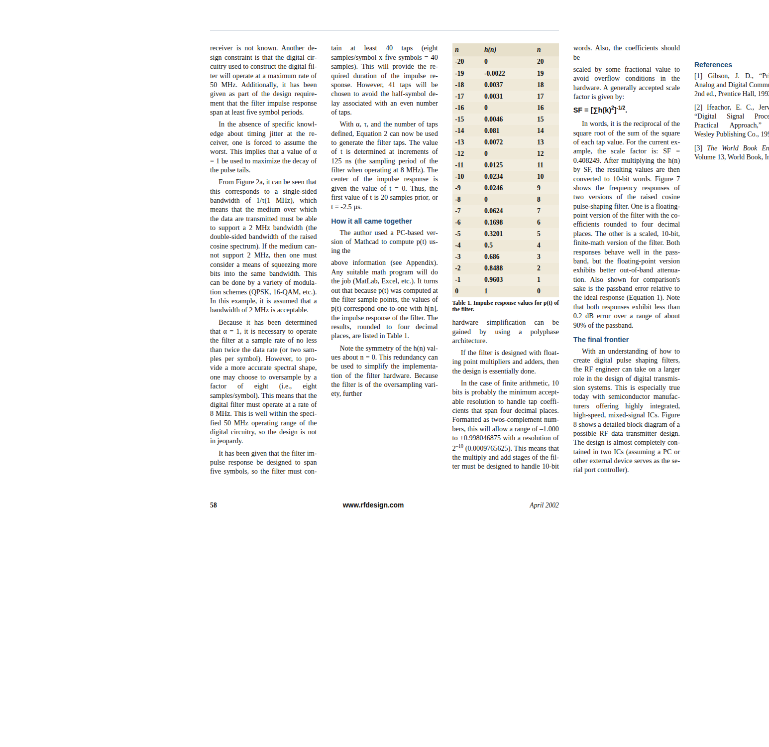receiver is not known. Another design constraint is that the digital circuitry used to construct the digital filter will operate at a maximum rate of 50 MHz. Additionally, it has been given as part of the design requirement that the filter impulse response span at least five symbol periods.
In the absence of specific knowledge about timing jitter at the receiver, one is forced to assume the worst. This implies that a value of α = 1 be used to maximize the decay of the pulse tails.
From Figure 2a, it can be seen that this corresponds to a single-sided bandwidth of 1/τ(1 MHz), which means that the medium over which the data are transmitted must be able to support a 2 MHz bandwidth (the double-sided bandwidth of the raised cosine spectrum). If the medium cannot support 2 MHz, then one must consider a means of squeezing more bits into the same bandwidth. This can be done by a variety of modulation schemes (QPSK, 16-QAM, etc.). In this example, it is assumed that a bandwidth of 2 MHz is acceptable.
Because it has been determined that α = 1, it is necessary to operate the filter at a sample rate of no less than twice the data rate (or two samples per symbol). However, to provide a more accurate spectral shape, one may choose to oversample by a factor of eight (i.e., eight samples/symbol). This means that the digital filter must operate at a rate of 8 MHz. This is well within the specified 50 MHz operating range of the digital circuitry, so the design is not in jeopardy.
It has been given that the filter impulse response be designed to span five symbols, so the filter must contain at least 40 taps (eight samples/symbol x five symbols = 40 samples). This will provide the required duration of the impulse response. However, 41 taps will be chosen to avoid the half-symbol delay associated with an even number of taps.
With α, τ, and the number of taps defined, Equation 2 can now be used to generate the filter taps. The value of t is determined at increments of 125 ns (the sampling period of the filter when operating at 8 MHz). The center of the impulse response is given the value of t = 0. Thus, the first value of t is 20 samples prior, or t = -2.5 µs.
How it all came together
The author used a PC-based version of Mathcad to compute p(t) using the
above information (see Appendix). Any suitable math program will do the job (MatLab, Excel, etc.). It turns out that because p(t) was computed at the filter sample points, the values of p(t) correspond one-to-one with h[n], the impulse response of the filter. The results, rounded to four decimal places, are listed in Table 1.
Note the symmetry of the h(n) values about n = 0. This redundancy can be used to simplify the implementation of the filter hardware. Because the filter is of the oversampling variety, further
Table 1. Impulse response values for p(t) of the filter.
| n | h(n) | n |
| --- | --- | --- |
| -20 | 0 | 20 |
| -19 | -0.0022 | 19 |
| -18 | 0.0037 | 18 |
| -17 | 0.0031 | 17 |
| -16 | 0 | 16 |
| -15 | 0.0046 | 15 |
| -14 | 0.081 | 14 |
| -13 | 0.0072 | 13 |
| -12 | 0 | 12 |
| -11 | 0.0125 | 11 |
| -10 | 0.0234 | 10 |
| -9 | 0.0246 | 9 |
| -8 | 0 | 8 |
| -7 | 0.0624 | 7 |
| -6 | 0.1698 | 6 |
| -5 | 0.3201 | 5 |
| -4 | 0.5 | 4 |
| -3 | 0.686 | 3 |
| -2 | 0.8488 | 2 |
| -1 | 0.9603 | 1 |
| 0 | 1 | 0 |
Table 1. Impulse response values for p(t) of the filter.
hardware simplification can be gained by using a polyphase architecture.
If the filter is designed with floating point multipliers and adders, then the design is essentially done.
In the case of finite arithmetic, 10 bits is probably the minimum acceptable resolution to handle tap coefficients that span four decimal places. Formatted as twos-complement numbers, this will allow a range of –1.000 to +0.998046875 with a resolution of 2–10 (0.0009765625). This means that the multiply and add stages of the filter must be designed to handle 10-bit words. Also, the coefficients should be
scaled by some fractional value to avoid overflow conditions in the hardware. A generally accepted scale factor is given by:
SF = [∑h(k)2]-1/2.
In words, it is the reciprocal of the square root of the sum of the square of each tap value. For the current example, the scale factor is: SF = 0.408249. After multiplying the h(n) by SF, the resulting values are then converted to 10-bit words. Figure 7 shows the frequency responses of two versions of the raised cosine pulse-shaping filter. One is a floating-point version of the filter with the coefficients rounded to four decimal places. The other is a scaled, 10-bit, finite-math version of the filter. Both responses behave well in the passband, but the floating-point version exhibits better out-of-band attenuation. Also shown for comparison's sake is the passband error relative to the ideal response (Equation 1). Note that both responses exhibit less than 0.2 dB error over a range of about 90% of the passband.
The final frontier
With an understanding of how to create digital pulse shaping filters, the RF engineer can take on a larger role in the design of digital transmission systems. This is especially true today with semiconductor manufacturers offering highly integrated, high-speed, mixed-signal ICs. Figure 8 shows a detailed block diagram of a possible RF data transmitter design. The design is almost completely contained in two ICs (assuming a PC or other external device serves as the serial port controller).
RF
References
[1] Gibson, J. D., “Principles of Analog and Digital Communications,” 2nd ed., Prentice Hall, 1993.
[2] Ifeachor, E. C., Jervis, B. W., “Digital Signal Processing: A Practical Approach,” Addisson-Wesley Publishing Co., 1996.
[3] The World Book Encyclopedia, Volume 13, World Book, Inc., 1994.
58 www.rfdesign.com April 2002